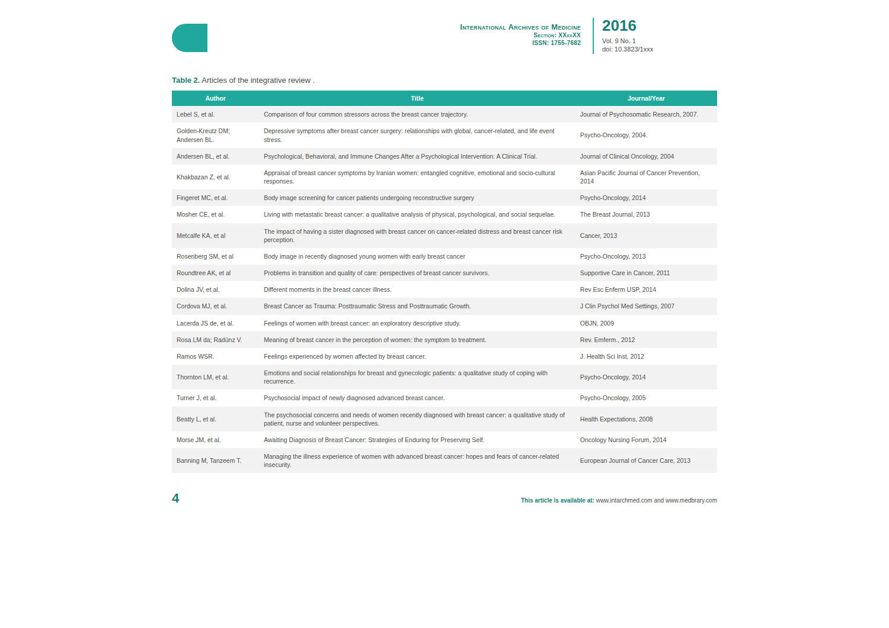International Archives of Medicine
Section: XXxxXX
ISSN: 1755-7682
2016
Vol. 9 No. 1
doi: 10.3823/1xxx
Table 2. Articles of the integrative review .
| Author | Títle | Journal/Year |
| --- | --- | --- |
| Lebel S, et al. | Comparison of four common stressors across the breast cancer trajectory. | Journal of Psychosomatic Research, 2007. |
| Golden-Kreutz DM; Andersen BL. | Depressive symptoms after breast cancer surgery: relationships with global, cancer-related, and life event stress. | Psycho-Oncology, 2004. |
| Andersen BL, et al. | Psychological, Behavioral, and Immune Changes After a Psychological Intervention: A Clinical Trial. | Journal of Clinical Oncology, 2004 |
| Khakbazan Z, et al. | Appraisal of breast cancer symptoms by Iranian women: entangled cognitive, emotional and socio-cultural responses. | Asian Pacific Journal of Cancer Prevention, 2014 |
| Fingeret MC, et al. | Body image screening for cancer patients undergoing reconstructive surgery | Psycho-Oncology, 2014 |
| Mosher CE, et al. | Living with metastatic breast cancer: a qualitative analysis of physical, psychological, and social sequelae. | The Breast Journal, 2013 |
| Metcalfe KA, et al | The impact of having a sister diagnosed with breast cancer on cancer-related distress and breast cancer risk perception. | Cancer, 2013 |
| Rosenberg SM, et al | Body image in recently diagnosed young women with early breast cancer | Psycho-Oncology, 2013 |
| Roundtree AK, et al | Problems in transition and quality of care: perspectives of breast cancer survivors. | Supportive Care in Cancer, 2011 |
| Dolina JV, et al. | Different moments in the breast cancer illness. | Rev Esc Enferm USP, 2014 |
| Cordova MJ, et al. | Breast Cancer as Trauma: Posttraumatic Stress and Posttraumatic Growth. | J Clin Psychol Med Settings, 2007 |
| Lacerda JS de, et al. | Feelings of women with breast cancer: an exploratory descriptive study. | OBJN, 2009 |
| Rosa LM da; Radünz V. | Meaning of breast cancer in the perception of women: the symptom to treatment. | Rev. Emferm., 2012 |
| Ramos WSR. | Feelings experienced by women affected by breast cancer. | J. Health Sci Inst, 2012 |
| Thornton LM, et al. | Emotions and social relationships for breast and gynecologic patients: a qualitative study of coping with recurrence. | Psycho-Oncology, 2014 |
| Turner J, et al. | Psychosocial impact of newly diagnosed advanced breast cancer. | Psycho-Oncology, 2005 |
| Beatty L, et al. | The psychosocial concerns and needs of women recently diagnosed with breast cancer: a qualitative study of patient, nurse and volunteer perspectives. | Health Expectations, 2008 |
| Morse JM, et al. | Awaiting Diagnosis of Breast Cancer: Strategies of Enduring for Preserving Self. | Oncology Nursing Forum, 2014 |
| Banning M, Tanzeem T. | Managing the illness experience of women with advanced breast cancer: hopes and fears of cancer-related insecurity. | European Journal of Cancer Care, 2013 |
4
This article is available at: www.intarchmed.com and www.medbrary.com